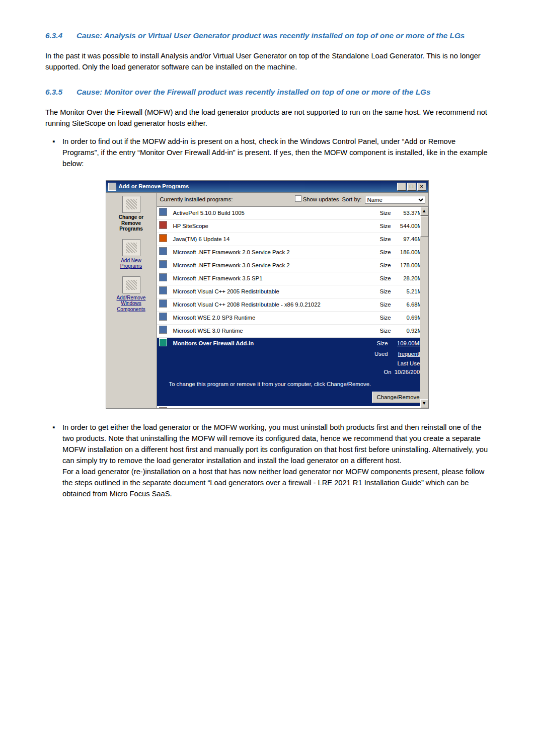6.3.4
Cause: Analysis or Virtual User Generator product was recently installed on top of one or more of the LGs
In the past it was possible to install Analysis and/or Virtual User Generator on top of the Standalone Load Generator. This is no longer supported. Only the load generator software can be installed on the machine.
6.3.5
Cause: Monitor over the Firewall product was recently installed on top of one or more of the LGs
The Monitor Over the Firewall (MOFW) and the load generator products are not supported to run on the same host. We recommend not running SiteScope on load generator hosts either.
In order to find out if the MOFW add-in is present on a host, check in the Windows Control Panel, under “Add or Remove Programs”, if the entry “Monitor Over Firewall Add-in” is present. If yes, then the MOFW component is installed, like in the example below:
Add or Remove Programs _ □ ×
Change or
Remove
Programs
Add New
Programs
Add/Remove
Windows
Components
Currently installed programs: Show updates Sort by: Name
| | ActivePerl 5.10.0 Build 1005 | Size | 53.37MB |
| | HP SiteScope | Size | 544.00MB |
| | Java(TM) 6 Update 14 | Size | 97.46MB |
| | Microsoft .NET Framework 2.0 Service Pack 2 | Size | 186.00MB |
| | Microsoft .NET Framework 3.0 Service Pack 2 | Size | 178.00MB |
| | Microsoft .NET Framework 3.5 SP1 | Size | 28.20MB |
| | Microsoft Visual C++ 2005 Redistributable | Size | 5.21MB |
| | Microsoft Visual C++ 2008 Redistributable - x86 9.0.21022 | Size | 6.68MB |
| | Microsoft WSE 2.0 SP3 Runtime | Size | 0.69MB |
| | Microsoft WSE 3.0 Runtime | Size | 0.92MB |
| | Monitors Over Firewall Add-in | Size | 109.00MB |
| | | Used | frequently |
| | | Last Used On 10/26/2009 |
To change this program or remove it from your computer, click Change/Remove.
Change/Remove
| | Mozilla Firefox (3.5.1) | Size | 26.80MB |
| | MSXML 6 Service Pack 2 (KB954459) | Size | 1.34MB |
| | Red Hat Xen Paravirtualized Drivers | Size | 1.98MB |
| | Windows Internet Explorer 7 | Size | 2.64MB |
▲
▼
In order to get either the load generator or the MOFW working, you must uninstall both products first and then reinstall one of the two products. Note that uninstalling the MOFW will remove its configured data, hence we recommend that you create a separate MOFW installation on a different host first and manually port its configuration on that host first before uninstalling. Alternatively, you can simply try to remove the load generator installation and install the load generator on a different host.
For a load generator (re-)installation on a host that has now neither load generator nor MOFW components present, please follow the steps outlined in the separate document “Load generators over a firewall - LRE 2021 R1 Installation Guide” which can be obtained from Micro Focus SaaS.